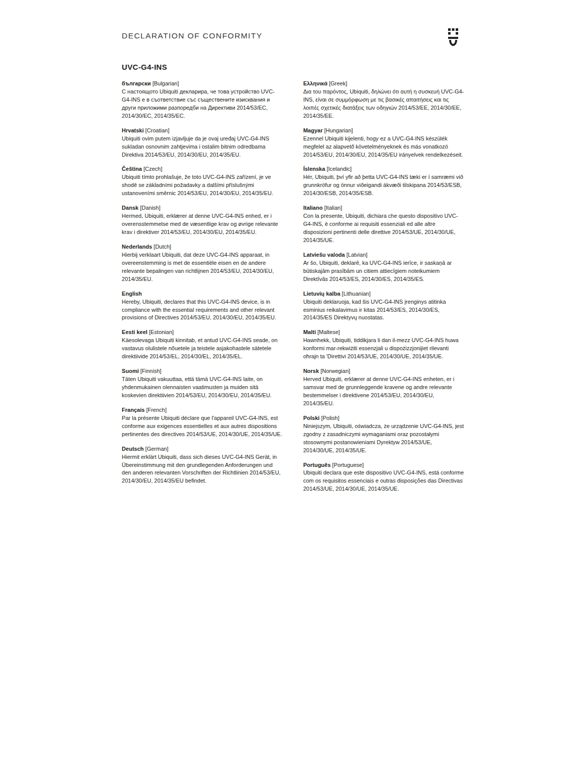Declaration of Conformity
UVC-G4-INS
български [Bulgarian]
С настоящото Ubiquiti декларира, че това устройство UVC-G4-INS е в съответствие със съществените изисквания и други приложими разпоредби на Директиви 2014/53/EC, 2014/30/EC, 2014/35/EC.
Hrvatski [Croatian]
Ubiquiti ovim putem izjavljuje da je ovaj uređaj UVC-G4-INS sukladan osnovnim zahtjevima i ostalim bitnim odredbama Direktiva 2014/53/EU, 2014/30/EU, 2014/35/EU.
Čeština [Czech]
Ubiquiti tímto prohlašuje, že toto UVC-G4-INS zařízení, je ve shodě se základními požadavky a dalšími příslušnými ustanoveními směrnic 2014/53/EU, 2014/30/EU, 2014/35/EU.
Dansk [Danish]
Hermed, Ubiquiti, erklærer at denne UVC-G4-INS enhed, er i overensstemmelse med de væsentlige krav og øvrige relevante krav i direktiver 2014/53/EU, 2014/30/EU, 2014/35/EU.
Nederlands [Dutch]
Hierbij verklaart Ubiquiti, dat deze UVC-G4-INS apparaat, in overeenstemming is met de essentiële eisen en de andere relevante bepalingen van richtlijnen 2014/53/EU, 2014/30/EU, 2014/35/EU.
English
Hereby, Ubiquiti, declares that this UVC-G4-INS device, is in compliance with the essential requirements and other relevant provisions of Directives 2014/53/EU, 2014/30/EU, 2014/35/EU.
Eesti keel [Estonian]
Käesolevaga Ubiquiti kinnitab, et antud UVC-G4-INS seade, on vastavus olulistele nõuetele ja teistele asjakohastele sätetele direktiivide 2014/53/EL, 2014/30/EL, 2014/35/EL.
Suomi [Finnish]
Täten Ubiquiti vakuuttaa, että tämä UVC-G4-INS laite, on yhdenmukainen olennaisten vaatimusten ja muiden sitä koskevien direktiivien 2014/53/EU, 2014/30/EU, 2014/35/EU.
Français [French]
Par la présente Ubiquiti déclare que l'appareil UVC-G4-INS, est conforme aux exigences essentielles et aux autres dispositions pertinentes des directives 2014/53/UE, 2014/30/UE, 2014/35/UE.
Deutsch [German]
Hiermit erklärt Ubiquiti, dass sich dieses UVC-G4-INS Gerät, in Übereinstimmung mit den grundlegenden Anforderungen und den anderen relevanten Vorschriften der Richtlinien 2014/53/EU, 2014/30/EU, 2014/35/EU befindet.
Ελληνικά [Greek]
Δια του παρόντος, Ubiquiti, δηλώνει ότι αυτή η συσκευή UVC-G4-INS, είναι σε συμμόρφωση με τις βασικές απαιτήσεις και τις λοιπές σχετικές διατάξεις των οδηγιών 2014/53/EE, 2014/30/EE, 2014/35/EE.
Magyar [Hungarian]
Ezennel Ubiquiti kijelenti, hogy ez a UVC-G4-INS készülék megfelel az alapvető követelményeknek és más vonatkozó 2014/53/EU, 2014/30/EU, 2014/35/EU irányelvek rendelkezéseit.
Íslenska [Icelandic]
Hér, Ubiquiti, því yfir að þetta UVC-G4-INS tæki er í samræmi við grunnkröfur og önnur viðeigandi ákvæði tilskipana 2014/53/ESB, 2014/30/ESB, 2014/35/ESB.
Italiano [Italian]
Con la presente, Ubiquiti, dichiara che questo dispositivo UVC-G4-INS, è conforme ai requisiti essenziali ed alle altre disposizioni pertinenti delle direttive 2014/53/UE, 2014/30/UE, 2014/35/UE.
Latviešu valoda [Latvian]
Ar šo, Ubiquiti, deklarē, ka UVC-G4-INS ierīce, ir saskaņā ar būtiskajām prasībām un citiem attiecīgiem noteikumiem Direktīvās 2014/53/ES, 2014/30/ES, 2014/35/ES.
Lietuvių kalba [Lithuanian]
Ubiquiti deklaruoja, kad šis UVC-G4-INS įrenginys atitinka esminius reikalavimus ir kitas 2014/53/ES, 2014/30/ES, 2014/35/ES Direktyvų nuostatas.
Malti [Maltese]
Hawnhekk, Ubiquiti, tiddikjara li dan il-mezz UVC-G4-INS huwa konformi mar-rekwiżiti essenzjali u dispożizzjonijiet rilevanti oħrajn ta 'Direttivi 2014/53/UE, 2014/30/UE, 2014/35/UE.
Norsk [Norwegian]
Herved Ubiquiti, erklærer at denne UVC-G4-INS enheten, er i samsvar med de grunnleggende kravene og andre relevante bestemmelser i direktivene 2014/53/EU, 2014/30/EU, 2014/35/EU.
Polski [Polish]
Niniejszym, Ubiquiti, oświadcza, że urządzenie UVC-G4-INS, jest zgodny z zasadniczymi wymaganiami oraz pozostałymi stosownymi postanowieniami Dyrektyw 2014/53/UE, 2014/30/UE, 2014/35/UE.
Português [Portuguese]
Ubiquiti declara que este dispositivo UVC-G4-INS, está conforme com os requisitos essenciais e outras disposições das Directivas 2014/53/UE, 2014/30/UE, 2014/35/UE.